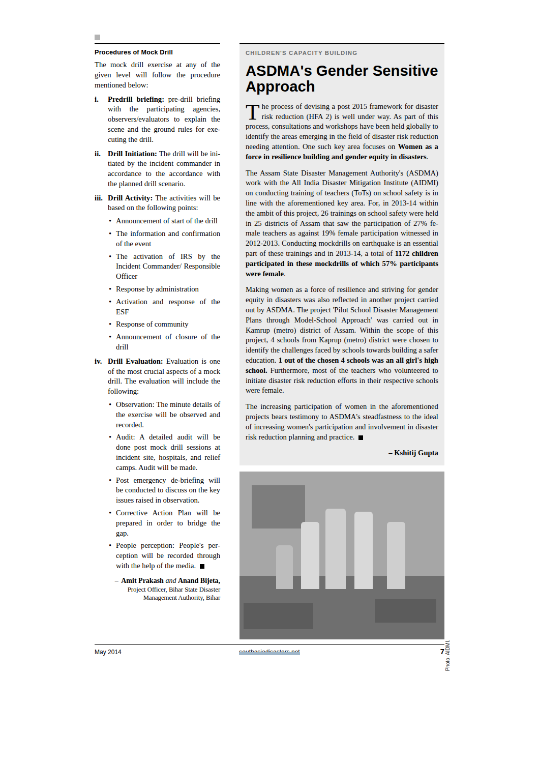Procedures of Mock Drill
The mock drill exercise at any of the given level will follow the procedure mentioned below:
Predrill briefing: pre-drill briefing with the participating agencies, observers/evaluators to explain the scene and the ground rules for executing the drill.
Drill Initiation: The drill will be initiated by the incident commander in accordance to the accordance with the planned drill scenario.
Drill Activity: The activities will be based on the following points:
Announcement of start of the drill
The information and confirmation of the event
The activation of IRS by the Incident Commander/ Responsible Officer
Response by administration
Activation and response of the ESF
Response of community
Announcement of closure of the drill
Drill Evaluation: Evaluation is one of the most crucial aspects of a mock drill. The evaluation will include the following:
Observation: The minute details of the exercise will be observed and recorded.
Audit: A detailed audit will be done post mock drill sessions at incident site, hospitals, and relief camps. Audit will be made.
Post emergency de-briefing will be conducted to discuss on the key issues raised in observation.
Corrective Action Plan will be prepared in order to bridge the gap.
People perception: People's perception will be recorded through with the help of the media.
– Amit Prakash and Anand Bijeta, Project Officer, Bihar State Disaster Management Authority, Bihar
CHILDREN'S CAPACITY BUILDING
ASDMA's Gender Sensitive Approach
The process of devising a post 2015 framework for disaster risk reduction (HFA 2) is well under way. As part of this process, consultations and workshops have been held globally to identify the areas emerging in the field of disaster risk reduction needing attention. One such key area focuses on Women as a force in resilience building and gender equity in disasters.
The Assam State Disaster Management Authority's (ASDMA) work with the All India Disaster Mitigation Institute (AIDMI) on conducting training of teachers (ToTs) on school safety is in line with the aforementioned key area. For, in 2013-14 within the ambit of this project, 26 trainings on school safety were held in 25 districts of Assam that saw the participation of 27% female teachers as against 19% female participation witnessed in 2012-2013. Conducting mockdrills on earthquake is an essential part of these trainings and in 2013-14, a total of 1172 children participated in these mockdrills of which 57% participants were female.
Making women as a force of resilience and striving for gender equity in disasters was also reflected in another project carried out by ASDMA. The project 'Pilot School Disaster Management Plans through Model-School Approach' was carried out in Kamrup (metro) district of Assam. Within the scope of this project, 4 schools from Kaprup (metro) district were chosen to identify the challenges faced by schools towards building a safer education. 1 out of the chosen 4 schools was an all girl's high school. Furthermore, most of the teachers who volunteered to initiate disaster risk reduction efforts in their respective schools were female.
The increasing participation of women in the aforementioned projects bears testimony to ASDMA's steadfastness to the ideal of increasing women's participation and involvement in disaster risk reduction planning and practice.
– Kshitij Gupta
Photo: AIDMI.
May 2014
southasiadisasters.net
7